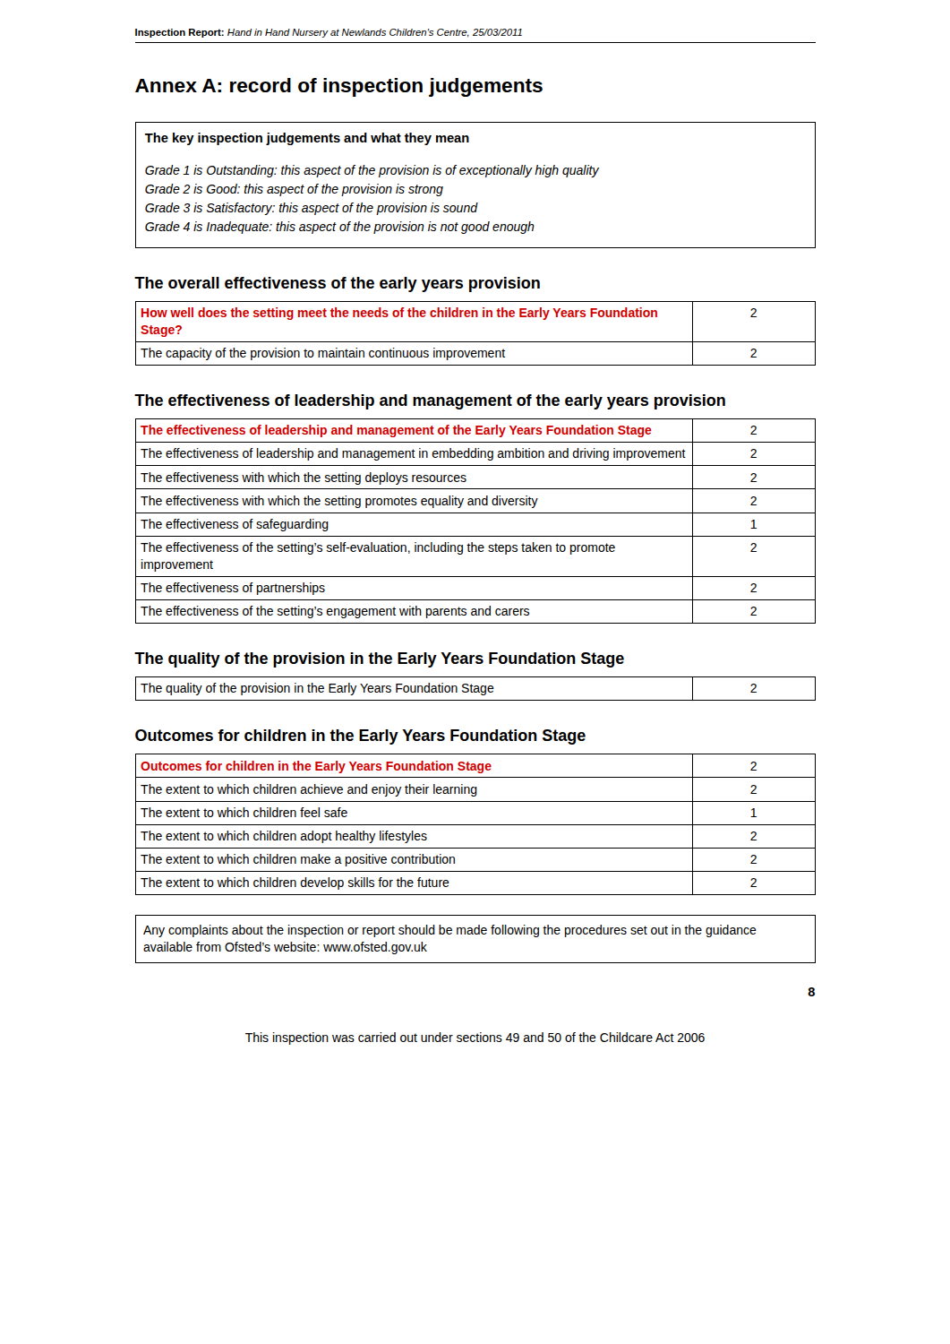Inspection Report: Hand in Hand Nursery at Newlands Children's Centre, 25/03/2011
Annex A: record of inspection judgements
The key inspection judgements and what they mean
Grade 1 is Outstanding: this aspect of the provision is of exceptionally high quality
Grade 2 is Good: this aspect of the provision is strong
Grade 3 is Satisfactory: this aspect of the provision is sound
Grade 4 is Inadequate: this aspect of the provision is not good enough
The overall effectiveness of the early years provision
| How well does the setting meet the needs of the children in the Early Years Foundation Stage? | 2 |
| The capacity of the provision to maintain continuous improvement | 2 |
The effectiveness of leadership and management of the early years provision
| The effectiveness of leadership and management of the Early Years Foundation Stage | 2 |
| The effectiveness of leadership and management in embedding ambition and driving improvement | 2 |
| The effectiveness with which the setting deploys resources | 2 |
| The effectiveness with which the setting promotes equality and diversity | 2 |
| The effectiveness of safeguarding | 1 |
| The effectiveness of the setting’s self-evaluation, including the steps taken to promote improvement | 2 |
| The effectiveness of partnerships | 2 |
| The effectiveness of the setting’s engagement with parents and carers | 2 |
The quality of the provision in the Early Years Foundation Stage
| The quality of the provision in the Early Years Foundation Stage | 2 |
Outcomes for children in the Early Years Foundation Stage
| Outcomes for children in the Early Years Foundation Stage | 2 |
| The extent to which children achieve and enjoy their learning | 2 |
| The extent to which children feel safe | 1 |
| The extent to which children adopt healthy lifestyles | 2 |
| The extent to which children make a positive contribution | 2 |
| The extent to which children develop skills for the future | 2 |
Any complaints about the inspection or report should be made following the procedures set out in the guidance available from Ofsted’s website: www.ofsted.gov.uk
8
This inspection was carried out under sections 49 and 50 of the Childcare Act 2006